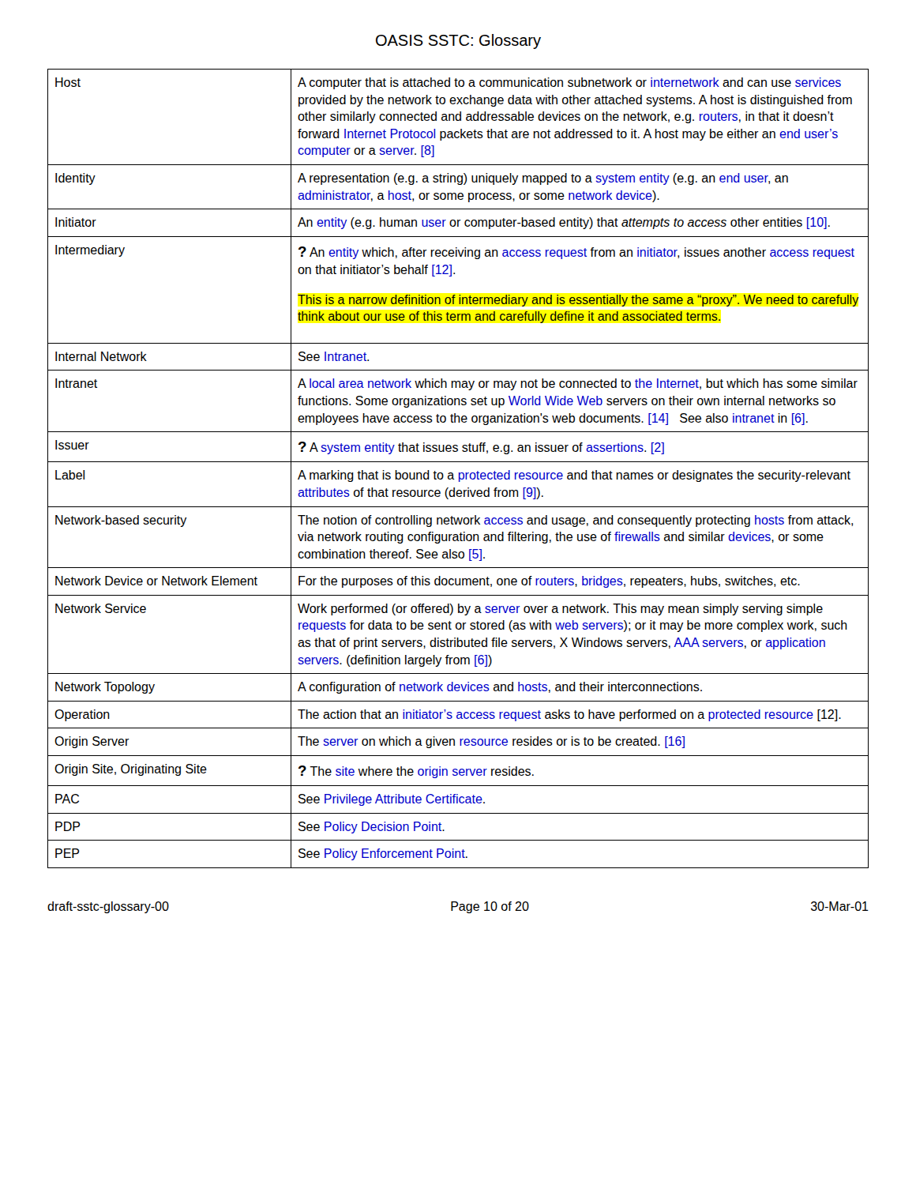OASIS SSTC: Glossary
| Host | A computer that is attached to a communication subnetwork or internetwork and can use services provided by the network to exchange data with other attached systems. A host is distinguished from other similarly connected and addressable devices on the network, e.g. routers , in that it doesn’t forward Internet Protocol packets that are not addressed to it. A host may be either an end user’s computer or a server . [8] |
| Identity | A representation (e.g. a string) uniquely mapped to a system entity (e.g. an end user , an administrator , a host , or some process, or some network device ). |
| Initiator | An entity (e.g. human user or computer-based entity) that attempts to access other entities [10] . |
| Intermediary | ? An entity which, after receiving an access request from an initiator , issues another access request on that initiator’s behalf [12] . This is a narrow definition of intermediary and is essentially the same a “proxy”. We need to carefully think about our use of this term and carefully define it and associated terms. |
| Internal Network | See Intranet . |
| Intranet | A local area network which may or may not be connected to the Internet , but which has some similar functions. Some organizations set up World Wide Web servers on their own internal networks so employees have access to the organization's web documents. [14] See also intranet in [6] . |
| Issuer | ? A system entity that issues stuff, e.g. an issuer of assertions . [2] |
| Label | A marking that is bound to a protected resource and that names or designates the security-relevant attributes of that resource (derived from [9] ). |
| Network-based security | The notion of controlling network access and usage, and consequently protecting hosts from attack, via network routing configuration and filtering, the use of firewalls and similar devices , or some combination thereof. See also [5] . |
| Network Device or Network Element | For the purposes of this document, one of routers , bridges , repeaters, hubs, switches, etc. |
| Network Service | Work performed (or offered) by a server over a network. This may mean simply serving simple requests for data to be sent or stored (as with web servers ); or it may be more complex work, such as that of print servers, distributed file servers, X Windows servers, AAA servers , or application servers . (definition largely from [6] ) |
| Network Topology | A configuration of network devices and hosts , and their interconnections. |
| Operation | The action that an initiator’s access request asks to have performed on a protected resource [12]. |
| Origin Server | The server on which a given resource resides or is to be created. [16] |
| Origin Site, Originating Site | ? The site where the origin server resides. |
| PAC | See Privilege Attribute Certificate . |
| PDP | See Policy Decision Point . |
| PEP | See Policy Enforcement Point . |
draft-sstc-glossary-00 Page 10 of 20 30-Mar-01